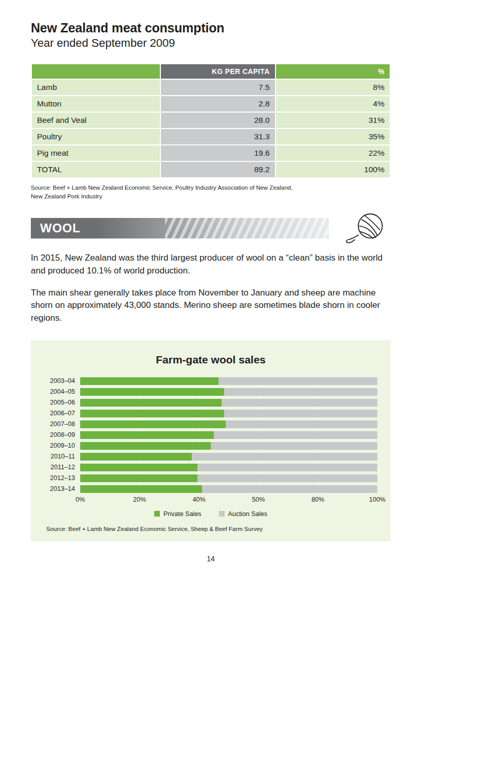New Zealand meat consumption
Year ended September 2009
| | KG PER CAPITA | % |
| --- | --- | --- |
| Lamb | 7.5 | 8% |
| Mutton | 2.8 | 4% |
| Beef and Veal | 28.0 | 31% |
| Poultry | 31.3 | 35% |
| Pig meat | 19.6 | 22% |
| TOTAL | 89.2 | 100% |
Source: Beef + Lamb New Zealand Economic Service, Poultry Industry Association of New Zealand,
New Zealand Pork Industry
WOOL
In 2015, New Zealand was the third largest producer of wool on a “clean” basis in the world and produced 10.1% of world production.
The main shear generally takes place from November to January and sheep are machine shorn on approximately 43,000 stands. Merino sheep are sometimes blade shorn in cooler regions.
Farm-gate wool sales
2003–04
2004–05
2005–06
2006–07
2007–08
2008–09
2009–10
2010–11
2011–12
2012–13
2013–14
0% 20% 40% 50% 80% 100%
Private Sales
Auction Sales
Source: Beef + Lamb New Zealand Economic Service, Sheep & Beef Farm Survey
14